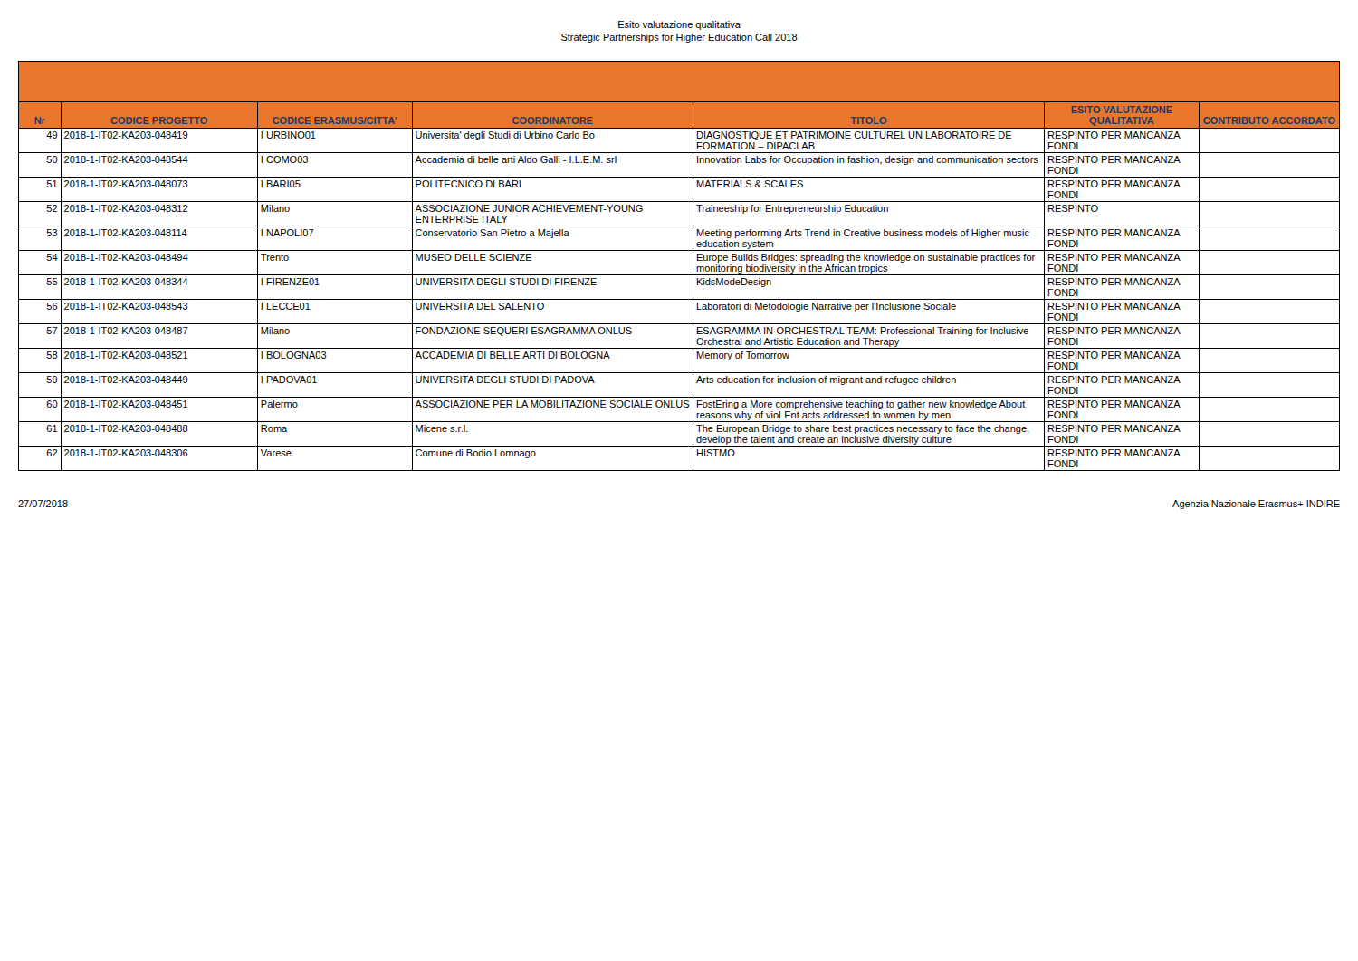Esito valutazione qualitativa
Strategic Partnerships for Higher Education Call 2018
| Nr | CODICE PROGETTO | CODICE ERASMUS/CITTA' | COORDINATORE | TITOLO | ESITO VALUTAZIONE QUALITATIVA | CONTRIBUTO ACCORDATO |
| --- | --- | --- | --- | --- | --- | --- |
| 49 | 2018-1-IT02-KA203-048419 | I URBINO01 | Universita' degli Studi di Urbino Carlo Bo | DIAGNOSTIQUE ET PATRIMOINE CULTUREL UN LABORATOIRE DE FORMATION – DIPACLAB | RESPINTO PER MANCANZA FONDI | |
| 50 | 2018-1-IT02-KA203-048544 | I COMO03 | Accademia di belle arti Aldo Galli - I.L.E.M. srl | Innovation Labs for Occupation in fashion, design and communication sectors | RESPINTO PER MANCANZA FONDI | |
| 51 | 2018-1-IT02-KA203-048073 | I BARI05 | POLITECNICO DI BARI | MATERIALS & SCALES | RESPINTO PER MANCANZA FONDI | |
| 52 | 2018-1-IT02-KA203-048312 | Milano | ASSOCIAZIONE JUNIOR ACHIEVEMENT-YOUNG ENTERPRISE ITALY | Traineeship for Entrepreneurship Education | RESPINTO | |
| 53 | 2018-1-IT02-KA203-048114 | I NAPOLI07 | Conservatorio San Pietro a Majella | Meeting performing Arts Trend in Creative business models of Higher music education system | RESPINTO PER MANCANZA FONDI | |
| 54 | 2018-1-IT02-KA203-048494 | Trento | MUSEO DELLE SCIENZE | Europe Builds Bridges: spreading the knowledge on sustainable practices for monitoring biodiversity in the African tropics | RESPINTO PER MANCANZA FONDI | |
| 55 | 2018-1-IT02-KA203-048344 | I FIRENZE01 | UNIVERSITA DEGLI STUDI DI FIRENZE | KidsModeDesign | RESPINTO PER MANCANZA FONDI | |
| 56 | 2018-1-IT02-KA203-048543 | I LECCE01 | UNIVERSITA DEL SALENTO | Laboratori di Metodologie Narrative per l'Inclusione Sociale | RESPINTO PER MANCANZA FONDI | |
| 57 | 2018-1-IT02-KA203-048487 | Milano | FONDAZIONE SEQUERI ESAGRAMMA ONLUS | ESAGRAMMA IN-ORCHESTRAL TEAM: Professional Training for Inclusive Orchestral and Artistic Education and Therapy | RESPINTO PER MANCANZA FONDI | |
| 58 | 2018-1-IT02-KA203-048521 | I BOLOGNA03 | ACCADEMIA DI BELLE ARTI DI BOLOGNA | Memory of Tomorrow | RESPINTO PER MANCANZA FONDI | |
| 59 | 2018-1-IT02-KA203-048449 | I PADOVA01 | UNIVERSITA DEGLI STUDI DI PADOVA | Arts education for inclusion of migrant and refugee children | RESPINTO PER MANCANZA FONDI | |
| 60 | 2018-1-IT02-KA203-048451 | Palermo | ASSOCIAZIONE PER LA MOBILITAZIONE SOCIALE ONLUS | FostEring a More comprehensive teaching to gather new knowledge About reasons why of vioLEnt acts addressed to women by men | RESPINTO PER MANCANZA FONDI | |
| 61 | 2018-1-IT02-KA203-048488 | Roma | Micene s.r.l. | The European Bridge to share best practices necessary to face the change, develop the talent and create an inclusive diversity culture | RESPINTO PER MANCANZA FONDI | |
| 62 | 2018-1-IT02-KA203-048306 | Varese | Comune di Bodio Lomnago | HISTMO | RESPINTO PER MANCANZA FONDI | |
27/07/2018 Agenzia Nazionale Erasmus+ INDIRE